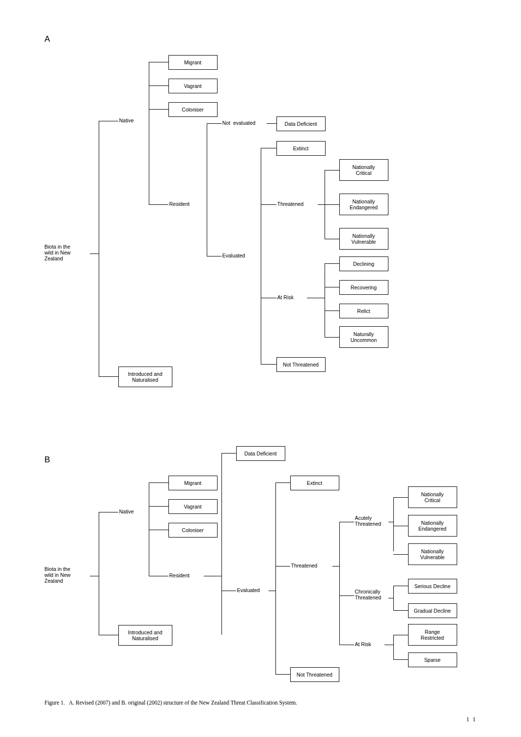A
Biota in the
wild in New
Zealand
Native
Introduced and
Naturalised
Migrant
Vagrant
Coloniser
Resident
Not evaluated
Data Deficient
Evaluated
Extinct
Threatened
Nationally
Critical
Nationally
Endangered
Nationally
Vulnerable
At Risk
Declining
Recovering
Relict
Naturally
Uncommon
Not Threatened
B
Biota in the
wild in New
Zealand
Native
Introduced and
Naturalised
Migrant
Vagrant
Coloniser
Resident
Data Deficient
Evaluated
Extinct
Threatened
Acutely
Threatened
Nationally
Critical
Nationally
Endangered
Nationally
Vulnerable
Chronically
Threatened
Serious Decline
Gradual Decline
At Risk
Range
Restricted
Sparse
Not Threatened
Figure 1. A. Revised (2007) and B. original (2002) structure of the New Zealand Threat Classification System.
1 1